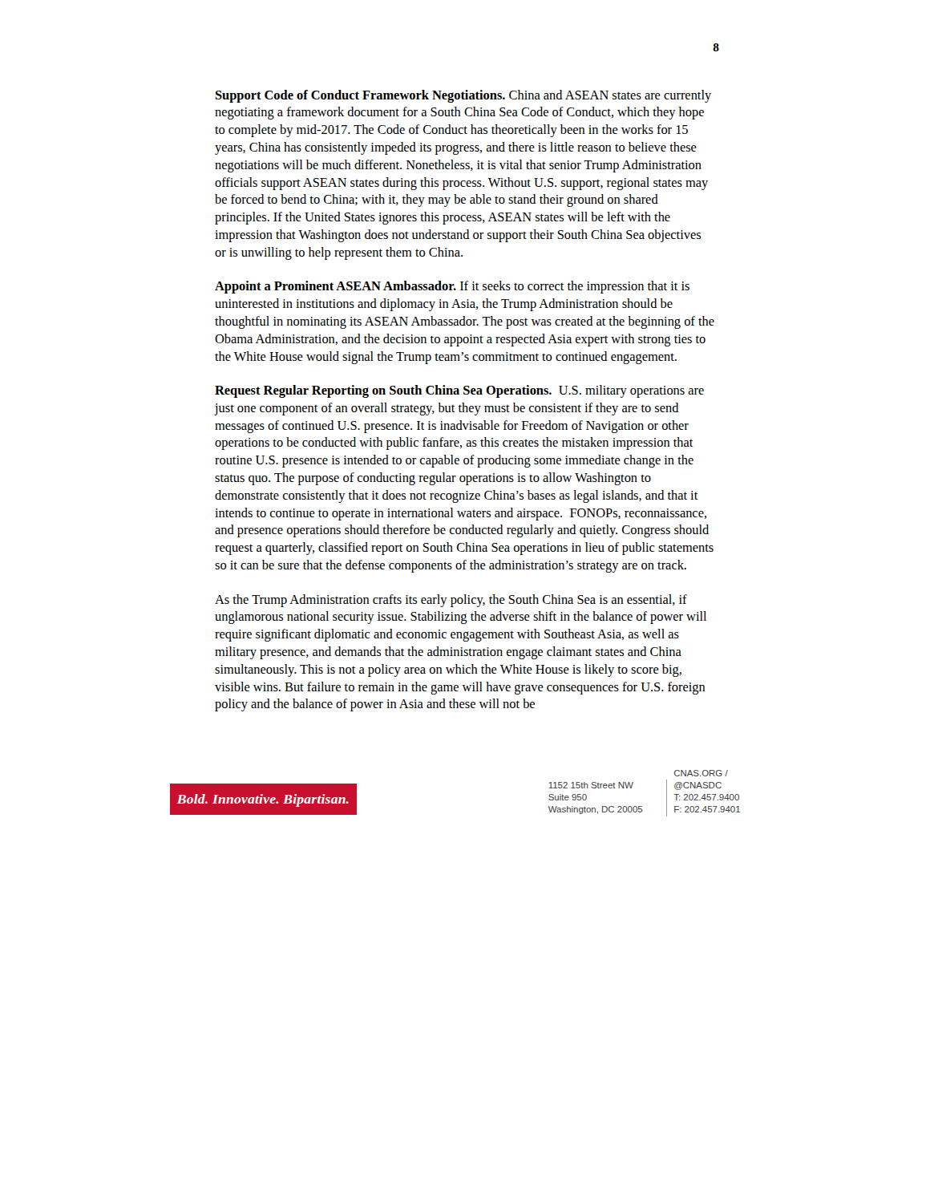8
Support Code of Conduct Framework Negotiations. China and ASEAN states are currently negotiating a framework document for a South China Sea Code of Conduct, which they hope to complete by mid-2017. The Code of Conduct has theoretically been in the works for 15 years, China has consistently impeded its progress, and there is little reason to believe these negotiations will be much different. Nonetheless, it is vital that senior Trump Administration officials support ASEAN states during this process. Without U.S. support, regional states may be forced to bend to China; with it, they may be able to stand their ground on shared principles. If the United States ignores this process, ASEAN states will be left with the impression that Washington does not understand or support their South China Sea objectives or is unwilling to help represent them to China.
Appoint a Prominent ASEAN Ambassador. If it seeks to correct the impression that it is uninterested in institutions and diplomacy in Asia, the Trump Administration should be thoughtful in nominating its ASEAN Ambassador. The post was created at the beginning of the Obama Administration, and the decision to appoint a respected Asia expert with strong ties to the White House would signal the Trump team’s commitment to continued engagement.
Request Regular Reporting on South China Sea Operations. U.S. military operations are just one component of an overall strategy, but they must be consistent if they are to send messages of continued U.S. presence. It is inadvisable for Freedom of Navigation or other operations to be conducted with public fanfare, as this creates the mistaken impression that routine U.S. presence is intended to or capable of producing some immediate change in the status quo. The purpose of conducting regular operations is to allow Washington to demonstrate consistently that it does not recognize China’s bases as legal islands, and that it intends to continue to operate in international waters and airspace. FONOPs, reconnaissance, and presence operations should therefore be conducted regularly and quietly. Congress should request a quarterly, classified report on South China Sea operations in lieu of public statements so it can be sure that the defense components of the administration’s strategy are on track.
As the Trump Administration crafts its early policy, the South China Sea is an essential, if unglamorous national security issue. Stabilizing the adverse shift in the balance of power will require significant diplomatic and economic engagement with Southeast Asia, as well as military presence, and demands that the administration engage claimant states and China simultaneously. This is not a policy area on which the White House is likely to score big, visible wins. But failure to remain in the game will have grave consequences for U.S. foreign policy and the balance of power in Asia and these will not be
Bold. Innovative. Bipartisan.
1152 15th Street NW
Suite 950
Washington, DC 20005
CNAS.ORG / @CNASDC
T: 202.457.9400
F: 202.457.9401